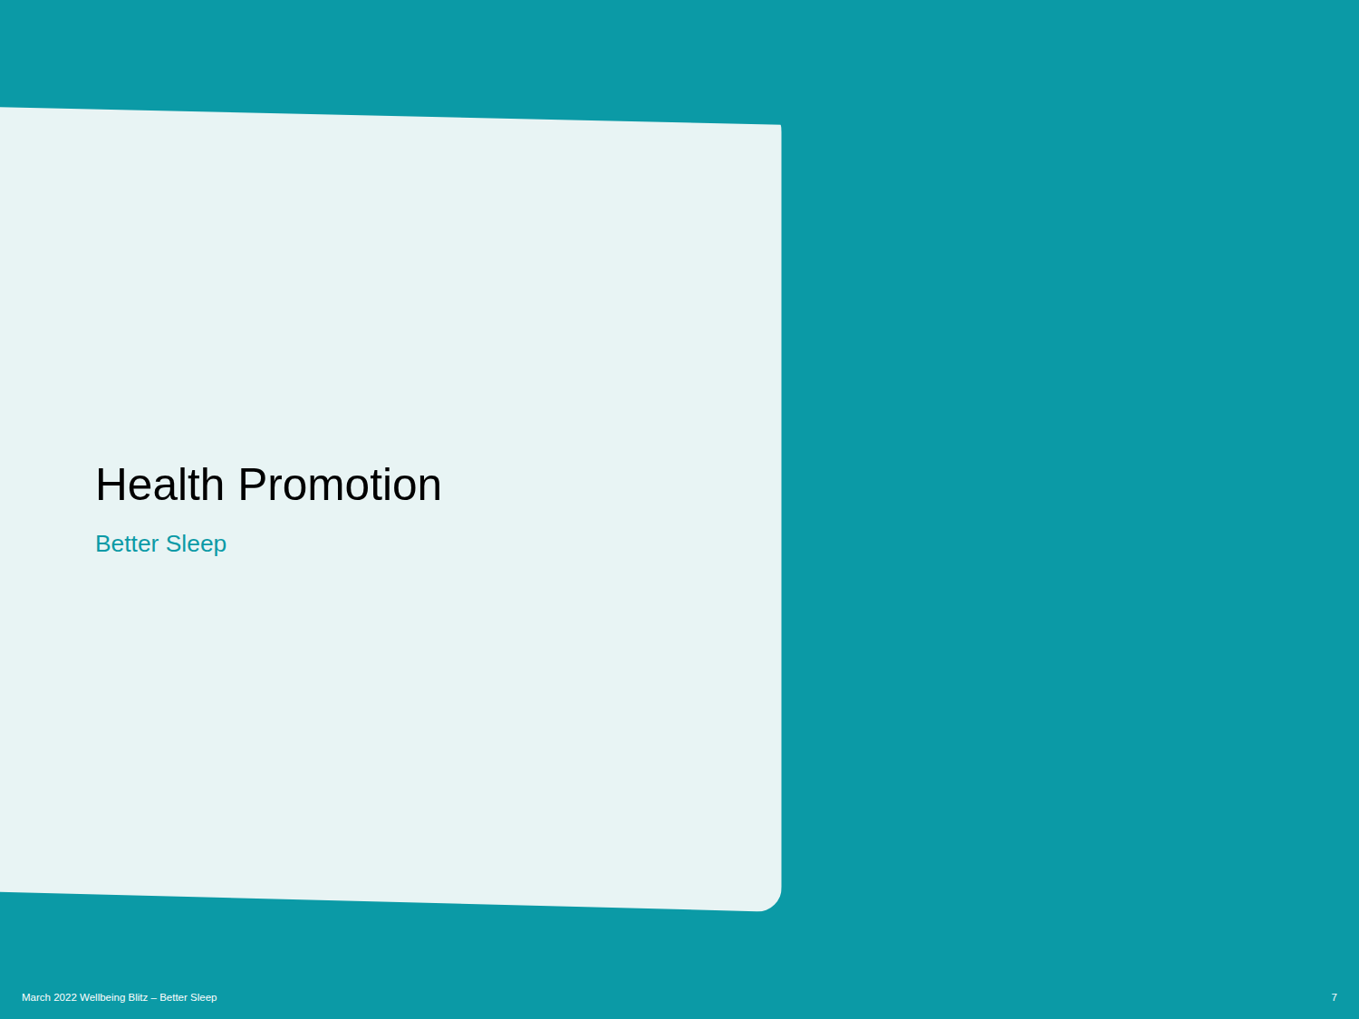Health Promotion
Better Sleep
March 2022 Wellbeing Blitz – Better Sleep 7